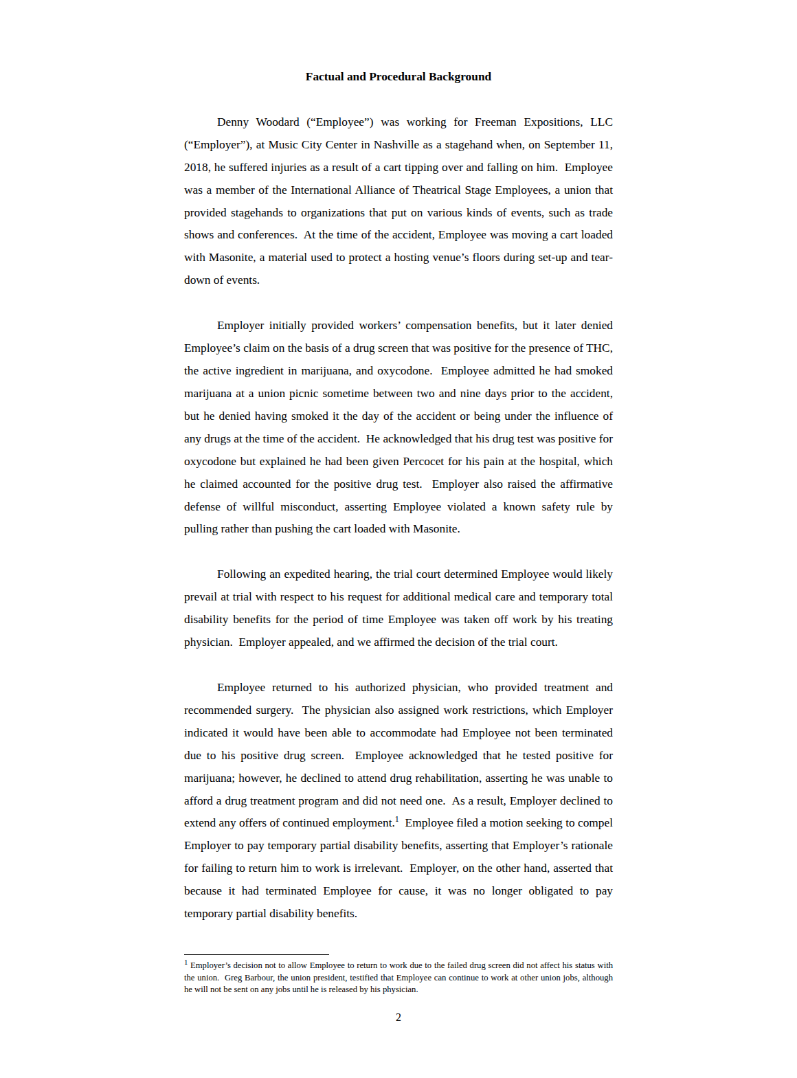Factual and Procedural Background
Denny Woodard (“Employee”) was working for Freeman Expositions, LLC (“Employer”), at Music City Center in Nashville as a stagehand when, on September 11, 2018, he suffered injuries as a result of a cart tipping over and falling on him. Employee was a member of the International Alliance of Theatrical Stage Employees, a union that provided stagehands to organizations that put on various kinds of events, such as trade shows and conferences. At the time of the accident, Employee was moving a cart loaded with Masonite, a material used to protect a hosting venue’s floors during set-up and tear-down of events.
Employer initially provided workers’ compensation benefits, but it later denied Employee’s claim on the basis of a drug screen that was positive for the presence of THC, the active ingredient in marijuana, and oxycodone. Employee admitted he had smoked marijuana at a union picnic sometime between two and nine days prior to the accident, but he denied having smoked it the day of the accident or being under the influence of any drugs at the time of the accident. He acknowledged that his drug test was positive for oxycodone but explained he had been given Percocet for his pain at the hospital, which he claimed accounted for the positive drug test. Employer also raised the affirmative defense of willful misconduct, asserting Employee violated a known safety rule by pulling rather than pushing the cart loaded with Masonite.
Following an expedited hearing, the trial court determined Employee would likely prevail at trial with respect to his request for additional medical care and temporary total disability benefits for the period of time Employee was taken off work by his treating physician. Employer appealed, and we affirmed the decision of the trial court.
Employee returned to his authorized physician, who provided treatment and recommended surgery. The physician also assigned work restrictions, which Employer indicated it would have been able to accommodate had Employee not been terminated due to his positive drug screen. Employee acknowledged that he tested positive for marijuana; however, he declined to attend drug rehabilitation, asserting he was unable to afford a drug treatment program and did not need one. As a result, Employer declined to extend any offers of continued employment.1 Employee filed a motion seeking to compel Employer to pay temporary partial disability benefits, asserting that Employer’s rationale for failing to return him to work is irrelevant. Employer, on the other hand, asserted that because it had terminated Employee for cause, it was no longer obligated to pay temporary partial disability benefits.
1 Employer’s decision not to allow Employee to return to work due to the failed drug screen did not affect his status with the union. Greg Barbour, the union president, testified that Employee can continue to work at other union jobs, although he will not be sent on any jobs until he is released by his physician.
2